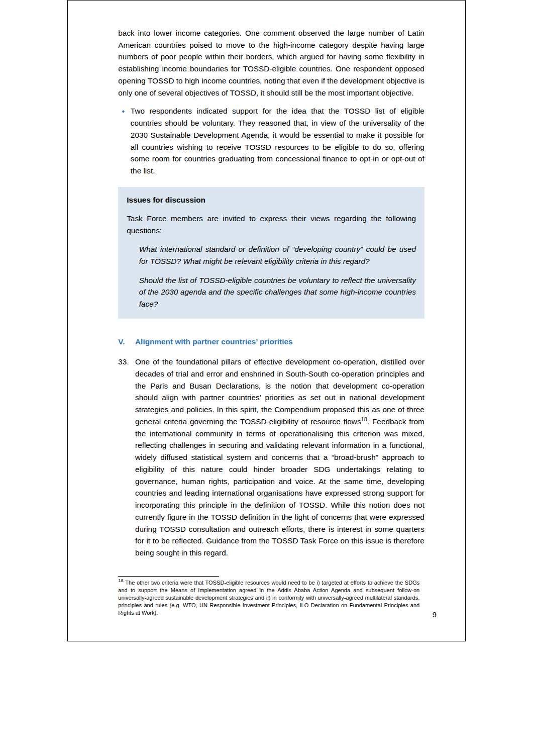back into lower income categories. One comment observed the large number of Latin American countries poised to move to the high-income category despite having large numbers of poor people within their borders, which argued for having some flexibility in establishing income boundaries for TOSSD-eligible countries. One respondent opposed opening TOSSD to high income countries, noting that even if the development objective is only one of several objectives of TOSSD, it should still be the most important objective.
Two respondents indicated support for the idea that the TOSSD list of eligible countries should be voluntary. They reasoned that, in view of the universality of the 2030 Sustainable Development Agenda, it would be essential to make it possible for all countries wishing to receive TOSSD resources to be eligible to do so, offering some room for countries graduating from concessional finance to opt-in or opt-out of the list.
Issues for discussion
Task Force members are invited to express their views regarding the following questions:
What international standard or definition of “developing country” could be used for TOSSD? What might be relevant eligibility criteria in this regard?
Should the list of TOSSD-eligible countries be voluntary to reflect the universality of the 2030 agenda and the specific challenges that some high-income countries face?
V. Alignment with partner countries’ priorities
33. One of the foundational pillars of effective development co-operation, distilled over decades of trial and error and enshrined in South-South co-operation principles and the Paris and Busan Declarations, is the notion that development co-operation should align with partner countries’ priorities as set out in national development strategies and policies. In this spirit, the Compendium proposed this as one of three general criteria governing the TOSSD-eligibility of resource flows18. Feedback from the international community in terms of operationalising this criterion was mixed, reflecting challenges in securing and validating relevant information in a functional, widely diffused statistical system and concerns that a “broad-brush” approach to eligibility of this nature could hinder broader SDG undertakings relating to governance, human rights, participation and voice. At the same time, developing countries and leading international organisations have expressed strong support for incorporating this principle in the definition of TOSSD. While this notion does not currently figure in the TOSSD definition in the light of concerns that were expressed during TOSSD consultation and outreach efforts, there is interest in some quarters for it to be reflected. Guidance from the TOSSD Task Force on this issue is therefore being sought in this regard.
18 The other two criteria were that TOSSD-eligible resources would need to be i) targeted at efforts to achieve the SDGs and to support the Means of Implementation agreed in the Addis Ababa Action Agenda and subsequent follow-on universally-agreed sustainable development strategies and ii) in conformity with universally-agreed multilateral standards, principles and rules (e.g. WTO, UN Responsible Investment Principles, ILO Declaration on Fundamental Principles and Rights at Work).
9